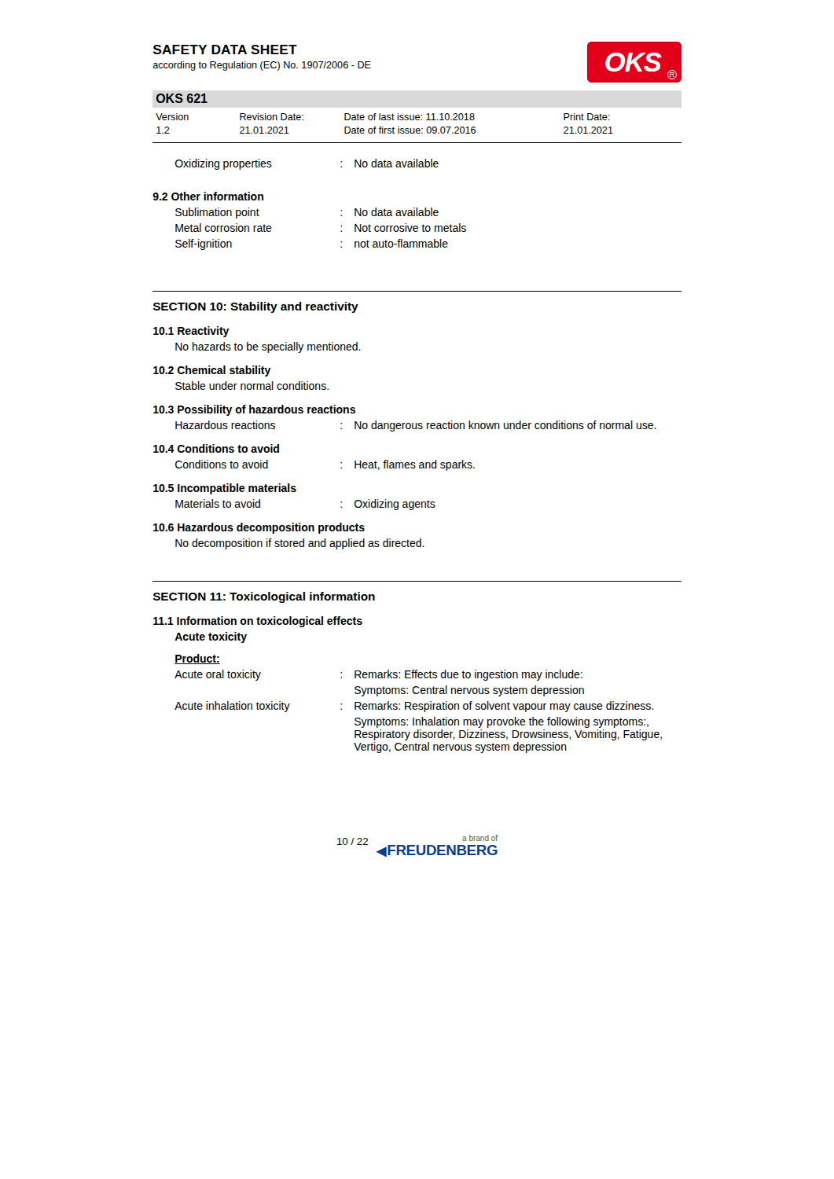SAFETY DATA SHEET
according to Regulation (EC) No. 1907/2006 - DE
OKS R
OKS 621
Version
1.2
Revision Date:
21.01.2021
Date of last issue: 11.10.2018
Date of first issue: 09.07.2016
Print Date:
21.01.2021
Oxidizing properties
:
No data available
9.2 Other information
Sublimation point
:
No data available
Metal corrosion rate
:
Not corrosive to metals
Self-ignition
:
not auto-flammable
SECTION 10: Stability and reactivity
10.1 Reactivity
No hazards to be specially mentioned.
10.2 Chemical stability
Stable under normal conditions.
10.3 Possibility of hazardous reactions
Hazardous reactions
:
No dangerous reaction known under conditions of normal use.
10.4 Conditions to avoid
Conditions to avoid
:
Heat, flames and sparks.
10.5 Incompatible materials
Materials to avoid
:
Oxidizing agents
10.6 Hazardous decomposition products
No decomposition if stored and applied as directed.
SECTION 11: Toxicological information
11.1 Information on toxicological effects
Acute toxicity
Product:
Acute oral toxicity
:
Remarks: Effects due to ingestion may include:
Symptoms: Central nervous system depression
Acute inhalation toxicity
:
Remarks: Respiration of solvent vapour may cause dizziness.
Symptoms: Inhalation may provoke the following symptoms:, Respiratory disorder, Dizziness, Drowsiness, Vomiting, Fatigue, Vertigo, Central nervous system depression
10 / 22
a brand of
◀FREUDENBERG